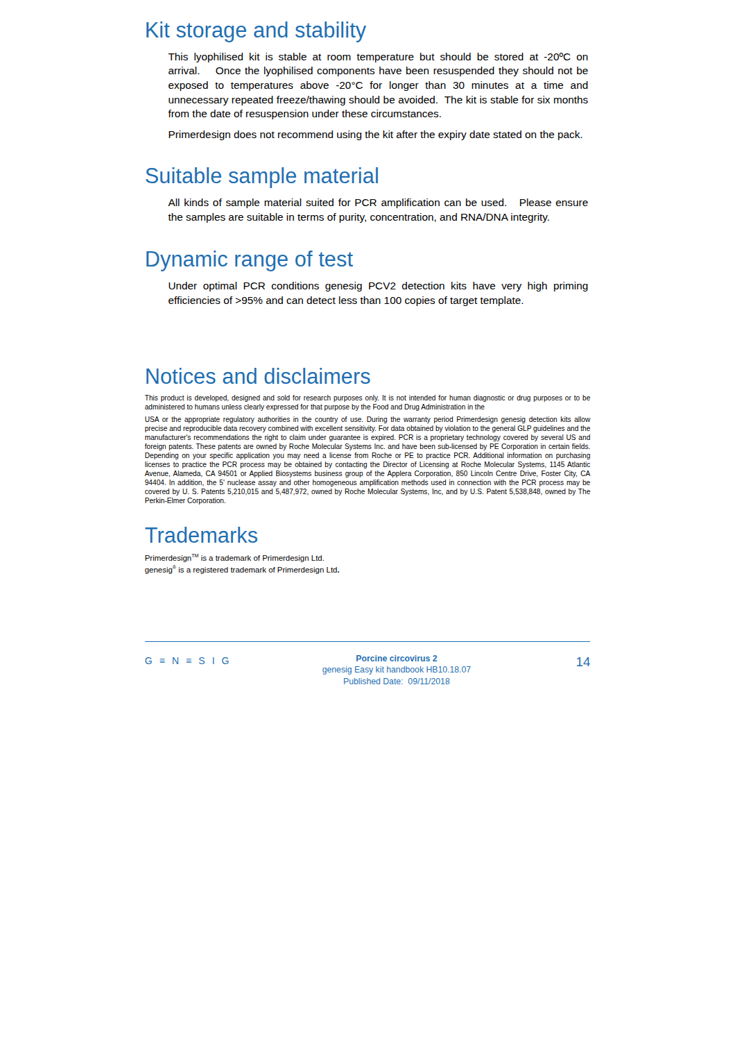Kit storage and stability
This lyophilised kit is stable at room temperature but should be stored at -20ºC on arrival. Once the lyophilised components have been resuspended they should not be exposed to temperatures above -20°C for longer than 30 minutes at a time and unnecessary repeated freeze/thawing should be avoided. The kit is stable for six months from the date of resuspension under these circumstances.
Primerdesign does not recommend using the kit after the expiry date stated on the pack.
Suitable sample material
All kinds of sample material suited for PCR amplification can be used. Please ensure the samples are suitable in terms of purity, concentration, and RNA/DNA integrity.
Dynamic range of test
Under optimal PCR conditions genesig PCV2 detection kits have very high priming efficiencies of >95% and can detect less than 100 copies of target template.
Notices and disclaimers
This product is developed, designed and sold for research purposes only. It is not intended for human diagnostic or drug purposes or to be administered to humans unless clearly expressed for that purpose by the Food and Drug Administration in the
USA or the appropriate regulatory authorities in the country of use. During the warranty period Primerdesign genesig detection kits allow precise and reproducible data recovery combined with excellent sensitivity. For data obtained by violation to the general GLP guidelines and the manufacturer's recommendations the right to claim under guarantee is expired. PCR is a proprietary technology covered by several US and foreign patents. These patents are owned by Roche Molecular Systems Inc. and have been sub-licensed by PE Corporation in certain fields. Depending on your specific application you may need a license from Roche or PE to practice PCR. Additional information on purchasing licenses to practice the PCR process may be obtained by contacting the Director of Licensing at Roche Molecular Systems, 1145 Atlantic Avenue, Alameda, CA 94501 or Applied Biosystems business group of the Applera Corporation, 850 Lincoln Centre Drive, Foster City, CA 94404. In addition, the 5' nuclease assay and other homogeneous amplification methods used in connection with the PCR process may be covered by U. S. Patents 5,210,015 and 5,487,972, owned by Roche Molecular Systems, Inc, and by U.S. Patent 5,538,848, owned by The Perkin-Elmer Corporation.
Trademarks
PrimerdesignTM is a trademark of Primerdesign Ltd.
genesig® is a registered trademark of Primerdesign Ltd.
G ≡ N ≡ S I G
Porcine circovirus 2
genesig Easy kit handbook HB10.18.07
Published Date: 09/11/2018
14